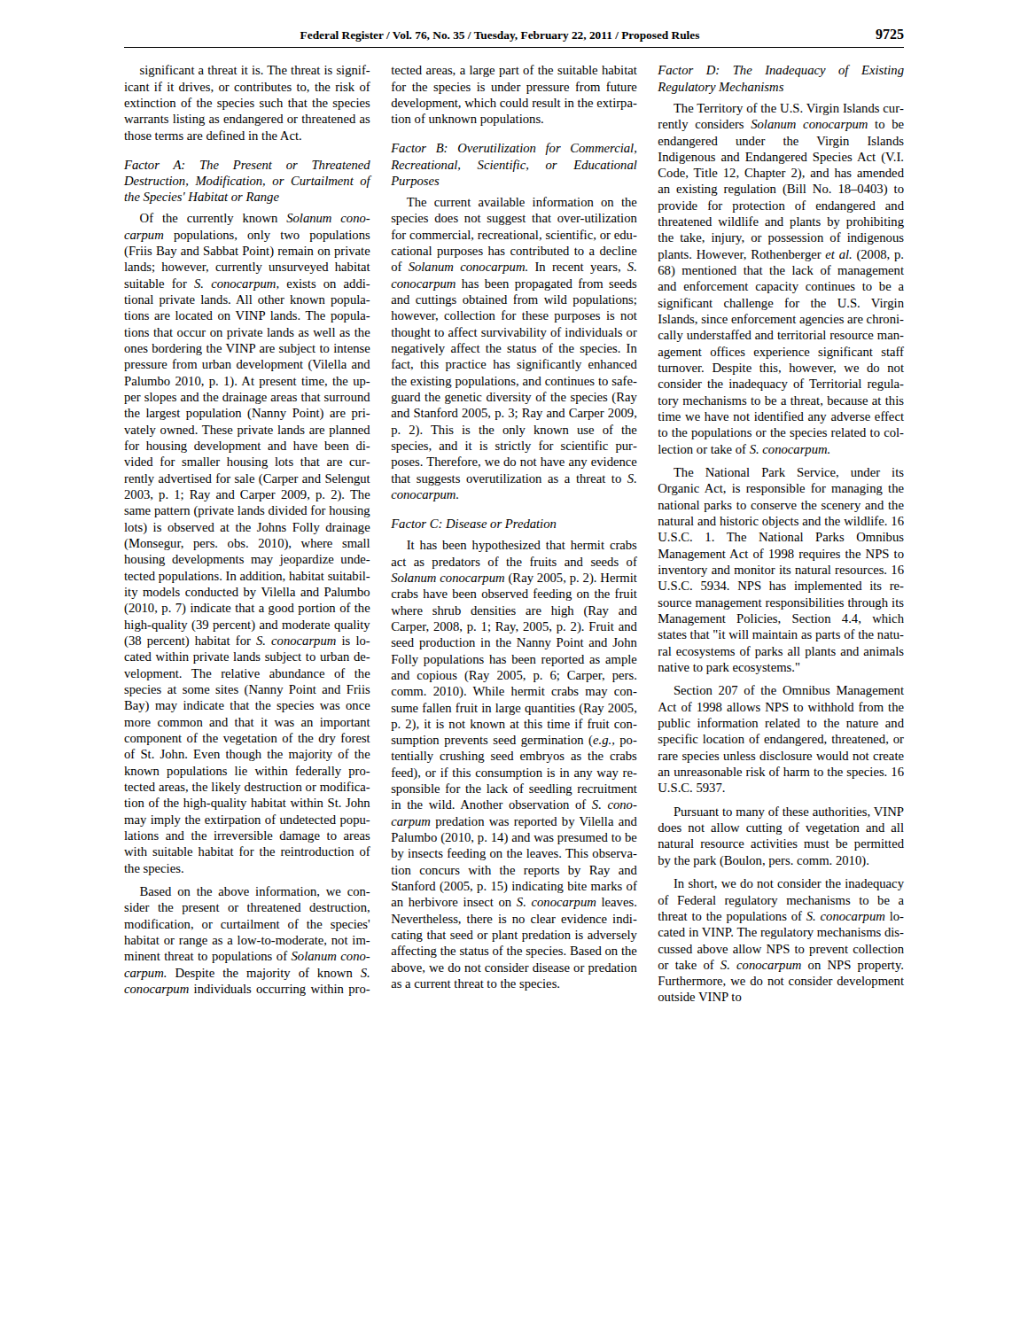Federal Register / Vol. 76, No. 35 / Tuesday, February 22, 2011 / Proposed Rules
9725
significant a threat it is. The threat is significant if it drives, or contributes to, the risk of extinction of the species such that the species warrants listing as endangered or threatened as those terms are defined in the Act.
Factor A: The Present or Threatened Destruction, Modification, or Curtailment of the Species' Habitat or Range
Of the currently known Solanum conocarpum populations, only two populations (Friis Bay and Sabbat Point) remain on private lands; however, currently unsurveyed habitat suitable for S. conocarpum, exists on additional private lands. All other known populations are located on VINP lands. The populations that occur on private lands as well as the ones bordering the VINP are subject to intense pressure from urban development (Vilella and Palumbo 2010, p. 1). At present time, the upper slopes and the drainage areas that surround the largest population (Nanny Point) are privately owned. These private lands are planned for housing development and have been divided for smaller housing lots that are currently advertised for sale (Carper and Selengut 2003, p. 1; Ray and Carper 2009, p. 2). The same pattern (private lands divided for housing lots) is observed at the Johns Folly drainage (Monsegur, pers. obs. 2010), where small housing developments may jeopardize undetected populations. In addition, habitat suitability models conducted by Vilella and Palumbo (2010, p. 7) indicate that a good portion of the high-quality (39 percent) and moderate quality (38 percent) habitat for S. conocarpum is located within private lands subject to urban development. The relative abundance of the species at some sites (Nanny Point and Friis Bay) may indicate that the species was once more common and that it was an important component of the vegetation of the dry forest of St. John. Even though the majority of the known populations lie within federally protected areas, the likely destruction or modification of the high-quality habitat within St. John may imply the extirpation of undetected populations and the irreversible damage to areas with suitable habitat for the reintroduction of the species.
Based on the above information, we consider the present or threatened destruction, modification, or curtailment of the species' habitat or range as a low-to-moderate, not imminent threat to populations of Solanum conocarpum. Despite the majority of known S. conocarpum individuals occurring within protected areas, a large part of the suitable habitat for the species is under pressure from future development, which could result in the extirpation of unknown populations.
Factor B: Overutilization for Commercial, Recreational, Scientific, or Educational Purposes
The current available information on the species does not suggest that over-utilization for commercial, recreational, scientific, or educational purposes has contributed to a decline of Solanum conocarpum. In recent years, S. conocarpum has been propagated from seeds and cuttings obtained from wild populations; however, collection for these purposes is not thought to affect survivability of individuals or negatively affect the status of the species. In fact, this practice has significantly enhanced the existing populations, and continues to safeguard the genetic diversity of the species (Ray and Stanford 2005, p. 3; Ray and Carper 2009, p. 2). This is the only known use of the species, and it is strictly for scientific purposes. Therefore, we do not have any evidence that suggests overutilization as a threat to S. conocarpum.
Factor C: Disease or Predation
It has been hypothesized that hermit crabs act as predators of the fruits and seeds of Solanum conocarpum (Ray 2005, p. 2). Hermit crabs have been observed feeding on the fruit where shrub densities are high (Ray and Carper, 2008, p. 1; Ray, 2005, p. 2). Fruit and seed production in the Nanny Point and John Folly populations has been reported as ample and copious (Ray 2005, p. 6; Carper, pers. comm. 2010). While hermit crabs may consume fallen fruit in large quantities (Ray 2005, p. 2), it is not known at this time if fruit consumption prevents seed germination (e.g., potentially crushing seed embryos as the crabs feed), or if this consumption is in any way responsible for the lack of seedling recruitment in the wild. Another observation of S. conocarpum predation was reported by Vilella and Palumbo (2010, p. 14) and was presumed to be by insects feeding on the leaves. This observation concurs with the reports by Ray and Stanford (2005, p. 15) indicating bite marks of an herbivore insect on S. conocarpum leaves. Nevertheless, there is no clear evidence indicating that seed or plant predation is adversely affecting the status of the species. Based on the above, we do not consider disease or predation as a current threat to the species.
Factor D: The Inadequacy of Existing Regulatory Mechanisms
The Territory of the U.S. Virgin Islands currently considers Solanum conocarpum to be endangered under the Virgin Islands Indigenous and Endangered Species Act (V.I. Code, Title 12, Chapter 2), and has amended an existing regulation (Bill No. 18–0403) to provide for protection of endangered and threatened wildlife and plants by prohibiting the take, injury, or possession of indigenous plants. However, Rothenberger et al. (2008, p. 68) mentioned that the lack of management and enforcement capacity continues to be a significant challenge for the U.S. Virgin Islands, since enforcement agencies are chronically understaffed and territorial resource management offices experience significant staff turnover. Despite this, however, we do not consider the inadequacy of Territorial regulatory mechanisms to be a threat, because at this time we have not identified any adverse effect to the populations or the species related to collection or take of S. conocarpum.
The National Park Service, under its Organic Act, is responsible for managing the national parks to conserve the scenery and the natural and historic objects and the wildlife. 16 U.S.C. 1. The National Parks Omnibus Management Act of 1998 requires the NPS to inventory and monitor its natural resources. 16 U.S.C. 5934. NPS has implemented its resource management responsibilities through its Management Policies, Section 4.4, which states that "it will maintain as parts of the natural ecosystems of parks all plants and animals native to park ecosystems."
Section 207 of the Omnibus Management Act of 1998 allows NPS to withhold from the public information related to the nature and specific location of endangered, threatened, or rare species unless disclosure would not create an unreasonable risk of harm to the species. 16 U.S.C. 5937.
Pursuant to many of these authorities, VINP does not allow cutting of vegetation and all natural resource activities must be permitted by the park (Boulon, pers. comm. 2010).
In short, we do not consider the inadequacy of Federal regulatory mechanisms to be a threat to the populations of S. conocarpum located in VINP. The regulatory mechanisms discussed above allow NPS to prevent collection or take of S. conocarpum on NPS property. Furthermore, we do not consider development outside VINP to